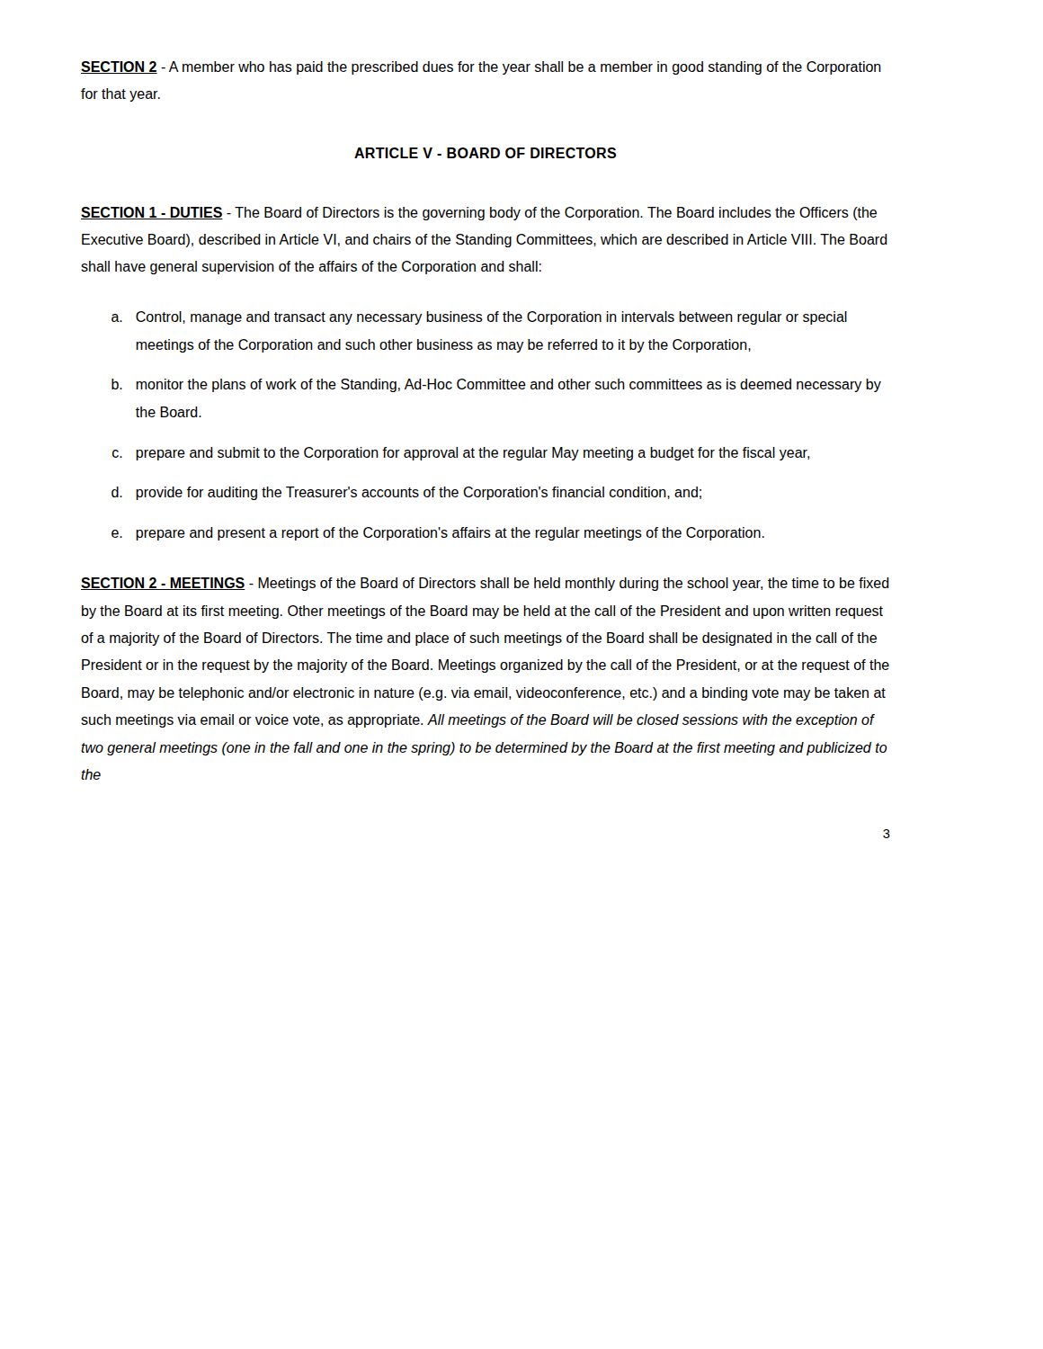SECTION 2 - A member who has paid the prescribed dues for the year shall be a member in good standing of the Corporation for that year.
ARTICLE V - BOARD OF DIRECTORS
SECTION 1 - DUTIES - The Board of Directors is the governing body of the Corporation. The Board includes the Officers (the Executive Board), described in Article VI, and chairs of the Standing Committees, which are described in Article VIII. The Board shall have general supervision of the affairs of the Corporation and shall:
Control, manage and transact any necessary business of the Corporation in intervals between regular or special meetings of the Corporation and such other business as may be referred to it by the Corporation,
monitor the plans of work of the Standing, Ad-Hoc Committee and other such committees as is deemed necessary by the Board.
prepare and submit to the Corporation for approval at the regular May meeting a budget for the fiscal year,
provide for auditing the Treasurer's accounts of the Corporation's financial condition, and;
prepare and present a report of the Corporation's affairs at the regular meetings of the Corporation.
SECTION 2 - MEETINGS - Meetings of the Board of Directors shall be held monthly during the school year, the time to be fixed by the Board at its first meeting. Other meetings of the Board may be held at the call of the President and upon written request of a majority of the Board of Directors. The time and place of such meetings of the Board shall be designated in the call of the President or in the request by the majority of the Board. Meetings organized by the call of the President, or at the request of the Board, may be telephonic and/or electronic in nature (e.g. via email, videoconference, etc.) and a binding vote may be taken at such meetings via email or voice vote, as appropriate. All meetings of the Board will be closed sessions with the exception of two general meetings (one in the fall and one in the spring) to be determined by the Board at the first meeting and publicized to the
3